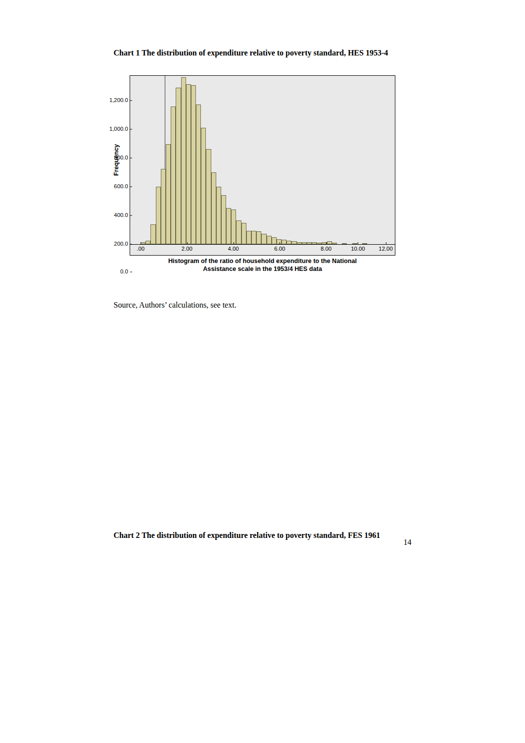Chart 1 The distribution of expenditure relative to poverty standard, HES 1953-4
Frequency
1,200.0
1,000.0
800.0
600.0
400.0
200.0
0.0
.00
2.00
4.00
6.00
8.00
10.00
12.00
Histogram of the ratio of household expenditure to the National
Assistance scale in the 1953/4 HES data
Source, Authors’ calculations, see text.
Chart 2 The distribution of expenditure relative to poverty standard, FES 1961
14